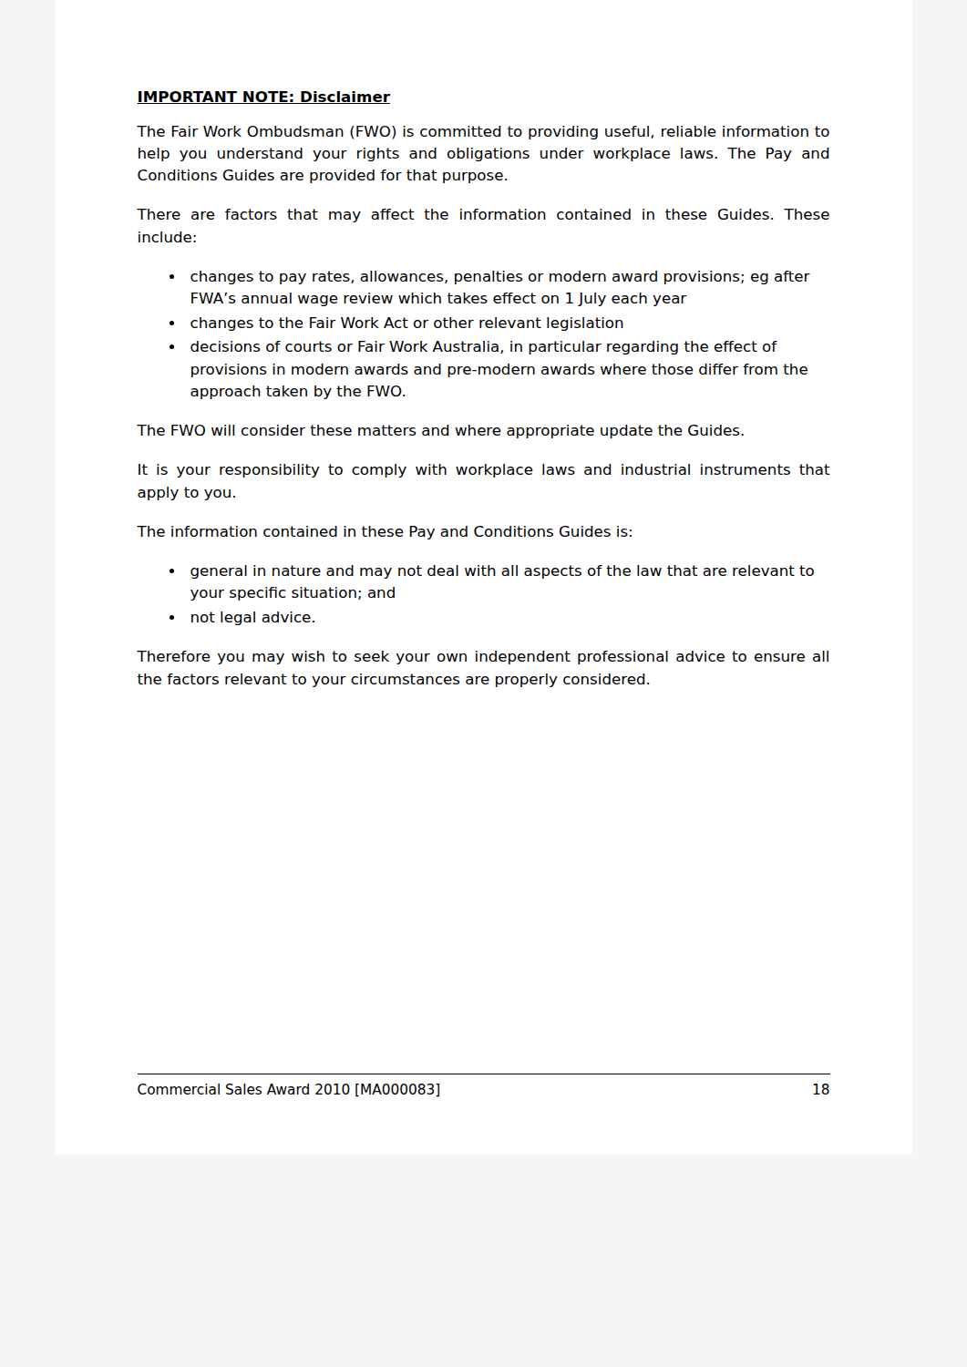IMPORTANT NOTE: Disclaimer
The Fair Work Ombudsman (FWO) is committed to providing useful, reliable information to help you understand your rights and obligations under workplace laws. The Pay and Conditions Guides are provided for that purpose.
There are factors that may affect the information contained in these Guides. These include:
changes to pay rates, allowances, penalties or modern award provisions; eg after FWA’s annual wage review which takes effect on 1 July each year
changes to the Fair Work Act or other relevant legislation
decisions of courts or Fair Work Australia, in particular regarding the effect of provisions in modern awards and pre-modern awards where those differ from the approach taken by the FWO.
The FWO will consider these matters and where appropriate update the Guides.
It is your responsibility to comply with workplace laws and industrial instruments that apply to you.
The information contained in these Pay and Conditions Guides is:
general in nature and may not deal with all aspects of the law that are relevant to your specific situation; and
not legal advice.
Therefore you may wish to seek your own independent professional advice to ensure all the factors relevant to your circumstances are properly considered.
Commercial Sales Award 2010 [MA000083] 18